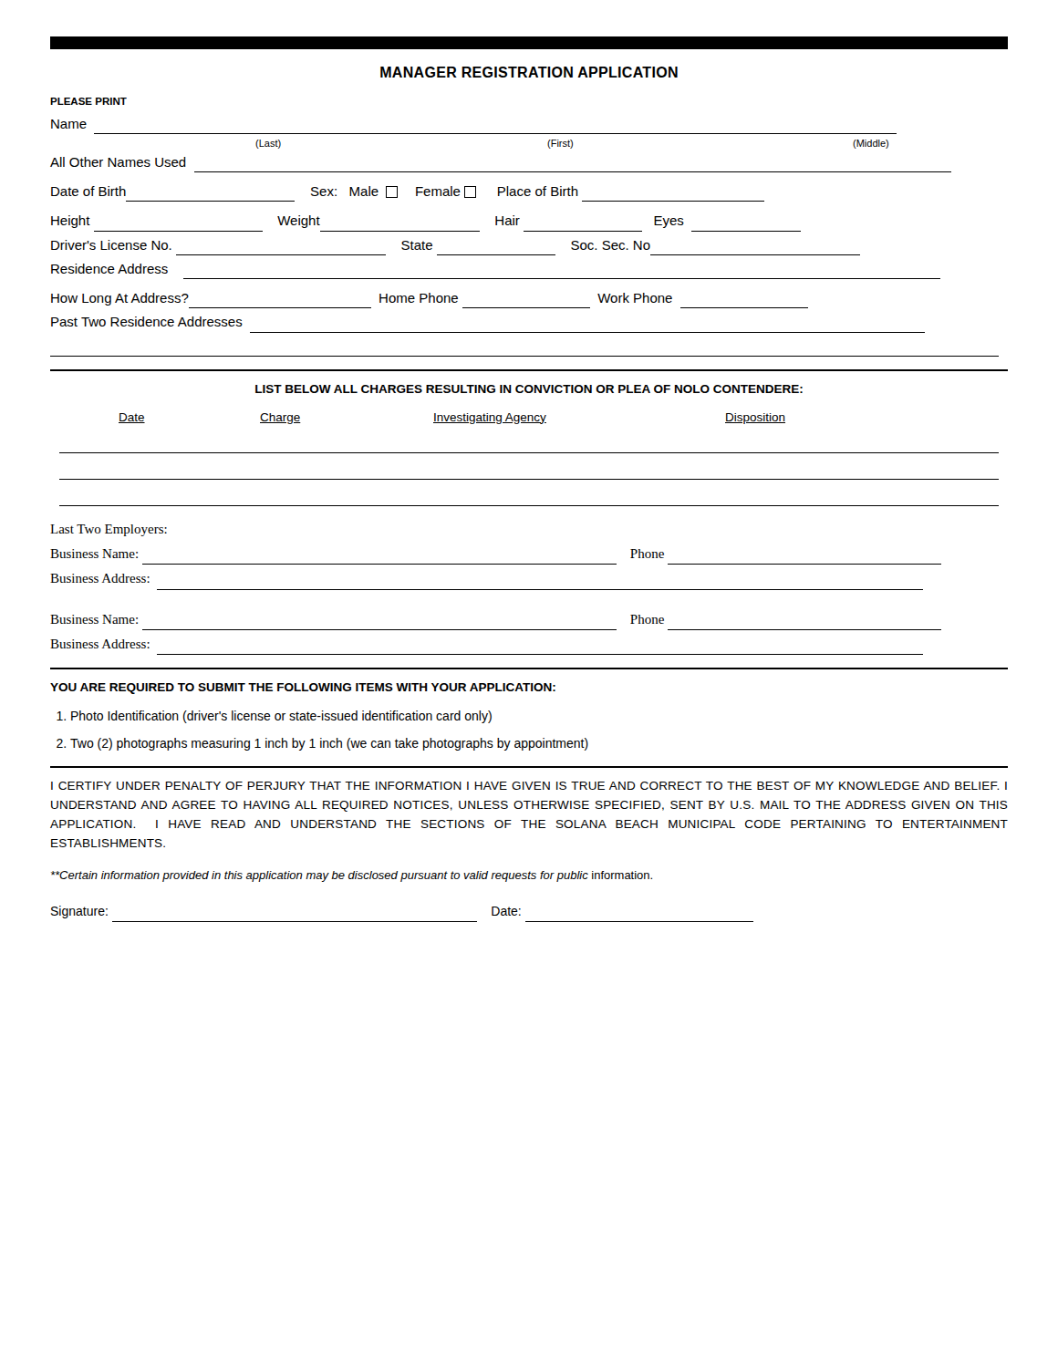MANAGER REGISTRATION APPLICATION
PLEASE PRINT
Name
(Last) (First) (Middle)
All Other Names Used
Date of Birth Sex: Male Female Place of Birth
Height Weight Hair Eyes
Driver's License No. State Soc. Sec. No
Residence Address
How Long At Address? Home Phone Work Phone
Past Two Residence Addresses
LIST BELOW ALL CHARGES RESULTING IN CONVICTION OR PLEA OF NOLO CONTENDERE:
Date Charge Investigating Agency Disposition
Last Two Employers:
Business Name: Phone
Business Address:
Business Name: Phone
Business Address:
YOU ARE REQUIRED TO SUBMIT THE FOLLOWING ITEMS WITH YOUR APPLICATION:
Photo Identification (driver's license or state-issued identification card only)
Two (2) photographs measuring 1 inch by 1 inch (we can take photographs by appointment)
I CERTIFY UNDER PENALTY OF PERJURY THAT THE INFORMATION I HAVE GIVEN IS TRUE AND CORRECT TO THE BEST OF MY KNOWLEDGE AND BELIEF. I UNDERSTAND AND AGREE TO HAVING ALL REQUIRED NOTICES, UNLESS OTHERWISE SPECIFIED, SENT BY U.S. MAIL TO THE ADDRESS GIVEN ON THIS APPLICATION. I HAVE READ AND UNDERSTAND THE SECTIONS OF THE SOLANA BEACH MUNICIPAL CODE PERTAINING TO ENTERTAINMENT ESTABLISHMENTS.
**Certain information provided in this application may be disclosed pursuant to valid requests for public information.
Signature: Date: